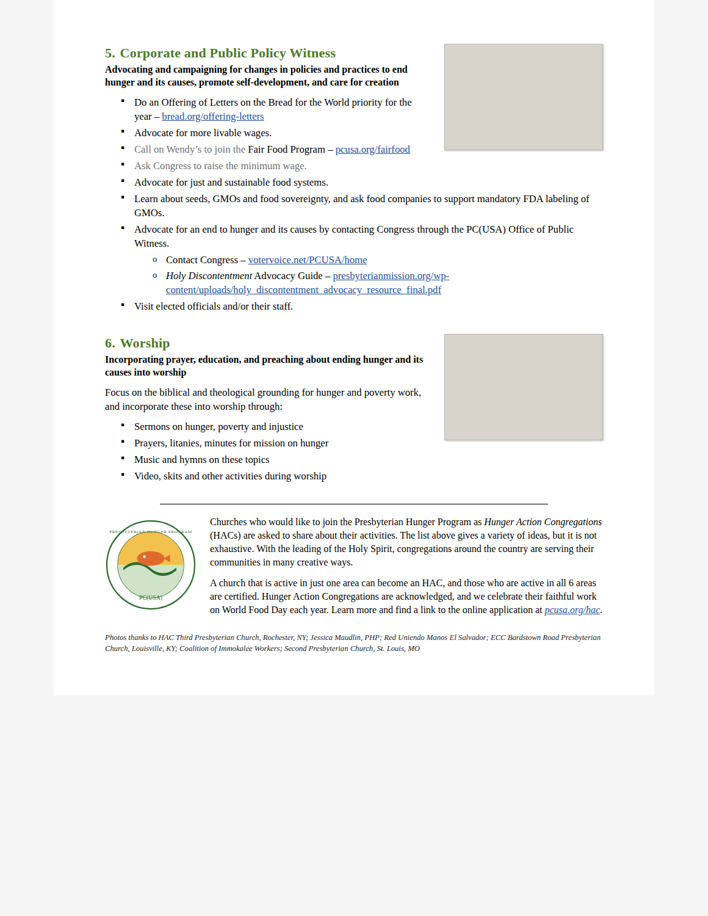5. Corporate and Public Policy Witness
Advocating and campaigning for changes in policies and practices to end hunger and its causes, promote self-development, and care for creation
Do an Offering of Letters on the Bread for the World priority for the year – bread.org/offering-letters
Advocate for more livable wages.
Call on Wendy’s to join the Fair Food Program – pcusa.org/fairfood
Ask Congress to raise the minimum wage.
Advocate for just and sustainable food systems.
Learn about seeds, GMOs and food sovereignty, and ask food companies to support mandatory FDA labeling of GMOs.
Advocate for an end to hunger and its causes by contacting Congress through the PC(USA) Office of Public Witness.
Contact Congress – votervoice.net/PCUSA/home
Holy Discontentment Advocacy Guide – presbyterianmission.org/wp-content/uploads/holy_discontentment_advocacy_resource_final.pdf
Visit elected officials and/or their staff.
6. Worship
Incorporating prayer, education, and preaching about ending hunger and its causes into worship
Focus on the biblical and theological grounding for hunger and poverty work, and incorporate these into worship through:
Sermons on hunger, poverty and injustice
Prayers, litanies, minutes for mission on hunger
Music and hymns on these topics
Video, skits and other activities during worship
PC(USA) PRESBYTERIAN HUNGER PROGRAM
Churches who would like to join the Presbyterian Hunger Program as Hunger Action Congregations (HACs) are asked to share about their activities. The list above gives a variety of ideas, but it is not exhaustive. With the leading of the Holy Spirit, congregations around the country are serving their communities in many creative ways.
A church that is active in just one area can become an HAC, and those who are active in all 6 areas are certified. Hunger Action Congregations are acknowledged, and we celebrate their faithful work on World Food Day each year. Learn more and find a link to the online application at pcusa.org/hac.
Photos thanks to HAC Third Presbyterian Church, Rochester, NY; Jessica Maudlin, PHP; Red Uniendo Manos El Salvador; ECC Bardstown Road Presbyterian Church, Louisville, KY; Coalition of Immokalee Workers; Second Presbyterian Church, St. Louis, MO